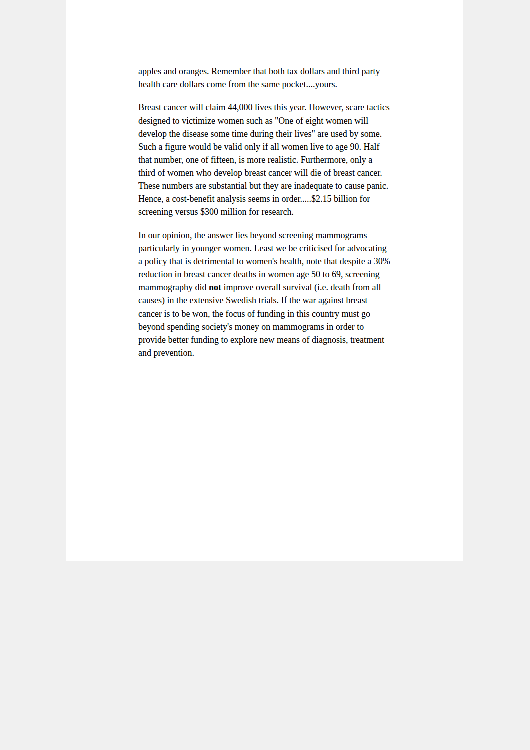apples and oranges. Remember that both tax dollars and third party health care dollars come from the same pocket....yours.
Breast cancer will claim 44,000 lives this year. However, scare tactics designed to victimize women such as "One of eight women will develop the disease some time during their lives" are used by some. Such a figure would be valid only if all women live to age 90. Half that number, one of fifteen, is more realistic. Furthermore, only a third of women who develop breast cancer will die of breast cancer. These numbers are substantial but they are inadequate to cause panic. Hence, a cost-benefit analysis seems in order.....$2.15 billion for screening versus $300 million for research.
In our opinion, the answer lies beyond screening mammograms particularly in younger women. Least we be criticised for advocating a policy that is detrimental to women's health, note that despite a 30% reduction in breast cancer deaths in women age 50 to 69, screening mammography did not improve overall survival (i.e. death from all causes) in the extensive Swedish trials. If the war against breast cancer is to be won, the focus of funding in this country must go beyond spending society's money on mammograms in order to provide better funding to explore new means of diagnosis, treatment and prevention.